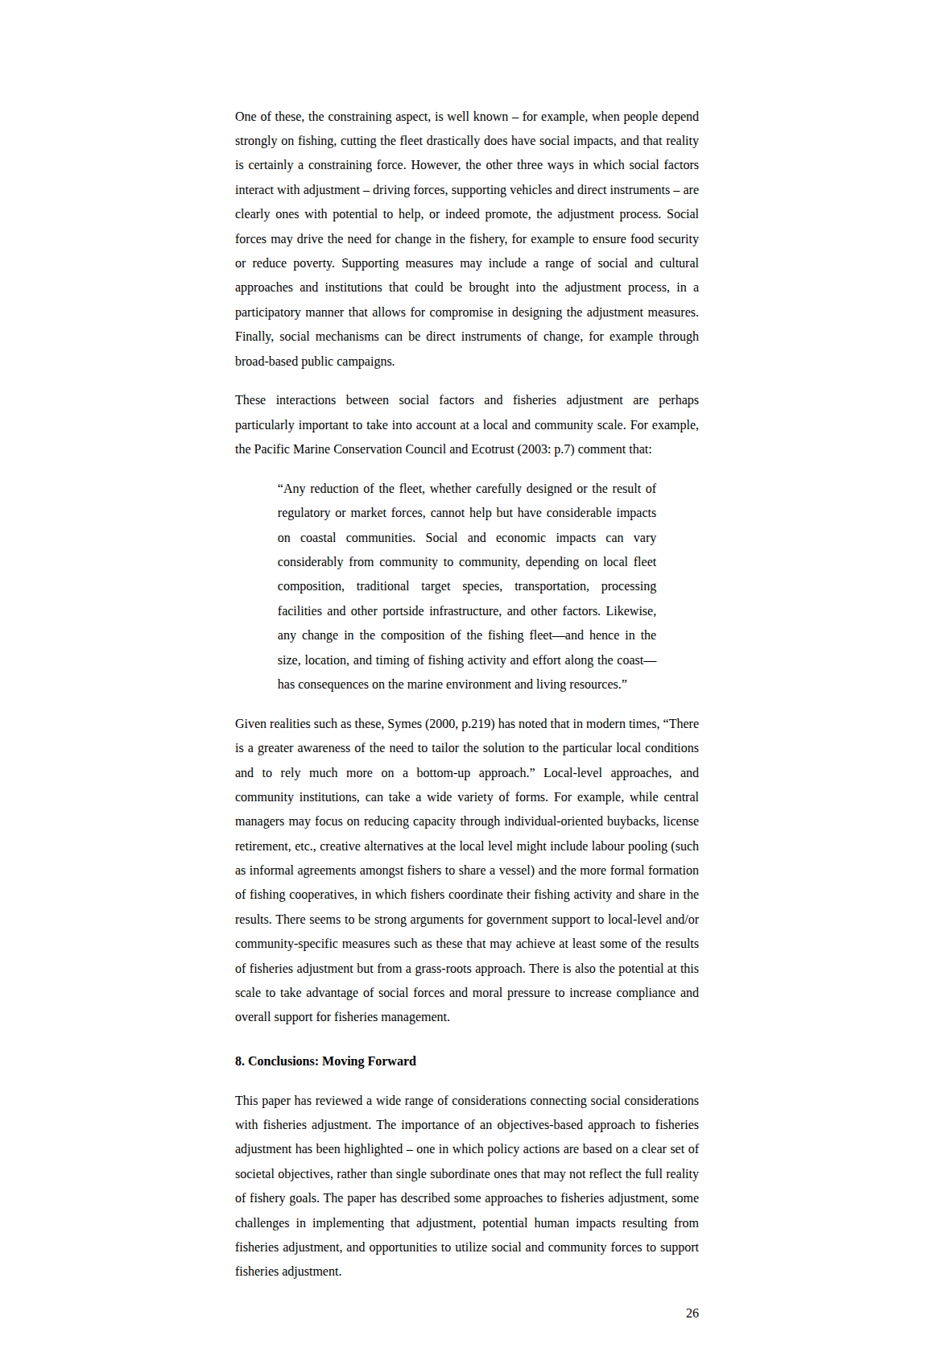One of these, the constraining aspect, is well known – for example, when people depend strongly on fishing, cutting the fleet drastically does have social impacts, and that reality is certainly a constraining force. However, the other three ways in which social factors interact with adjustment – driving forces, supporting vehicles and direct instruments – are clearly ones with potential to help, or indeed promote, the adjustment process. Social forces may drive the need for change in the fishery, for example to ensure food security or reduce poverty. Supporting measures may include a range of social and cultural approaches and institutions that could be brought into the adjustment process, in a participatory manner that allows for compromise in designing the adjustment measures. Finally, social mechanisms can be direct instruments of change, for example through broad-based public campaigns.
These interactions between social factors and fisheries adjustment are perhaps particularly important to take into account at a local and community scale. For example, the Pacific Marine Conservation Council and Ecotrust (2003: p.7) comment that:
“Any reduction of the fleet, whether carefully designed or the result of regulatory or market forces, cannot help but have considerable impacts on coastal communities. Social and economic impacts can vary considerably from community to community, depending on local fleet composition, traditional target species, transportation, processing facilities and other portside infrastructure, and other factors. Likewise, any change in the composition of the fishing fleet—and hence in the size, location, and timing of fishing activity and effort along the coast—has consequences on the marine environment and living resources.”
Given realities such as these, Symes (2000, p.219) has noted that in modern times, “There is a greater awareness of the need to tailor the solution to the particular local conditions and to rely much more on a bottom-up approach.” Local-level approaches, and community institutions, can take a wide variety of forms. For example, while central managers may focus on reducing capacity through individual-oriented buybacks, license retirement, etc., creative alternatives at the local level might include labour pooling (such as informal agreements amongst fishers to share a vessel) and the more formal formation of fishing cooperatives, in which fishers coordinate their fishing activity and share in the results. There seems to be strong arguments for government support to local-level and/or community-specific measures such as these that may achieve at least some of the results of fisheries adjustment but from a grass-roots approach. There is also the potential at this scale to take advantage of social forces and moral pressure to increase compliance and overall support for fisheries management.
8. Conclusions: Moving Forward
This paper has reviewed a wide range of considerations connecting social considerations with fisheries adjustment. The importance of an objectives-based approach to fisheries adjustment has been highlighted – one in which policy actions are based on a clear set of societal objectives, rather than single subordinate ones that may not reflect the full reality of fishery goals. The paper has described some approaches to fisheries adjustment, some challenges in implementing that adjustment, potential human impacts resulting from fisheries adjustment, and opportunities to utilize social and community forces to support fisheries adjustment.
26